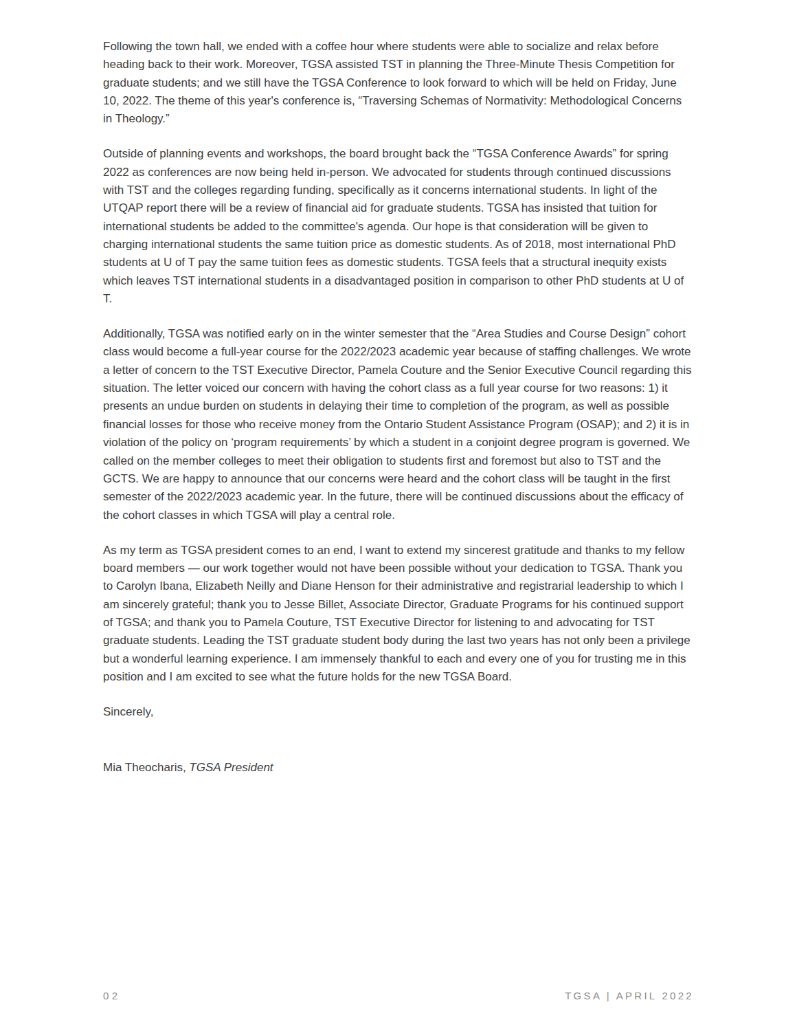Following the town hall, we ended with a coffee hour where students were able to socialize and relax before heading back to their work. Moreover, TGSA assisted TST in planning the Three-Minute Thesis Competition for graduate students; and we still have the TGSA Conference to look forward to which will be held on Friday, June 10, 2022. The theme of this year's conference is, “Traversing Schemas of Normativity: Methodological Concerns in Theology.”
Outside of planning events and workshops, the board brought back the “TGSA Conference Awards” for spring 2022 as conferences are now being held in-person. We advocated for students through continued discussions with TST and the colleges regarding funding, specifically as it concerns international students. In light of the UTQAP report there will be a review of financial aid for graduate students. TGSA has insisted that tuition for international students be added to the committee's agenda. Our hope is that consideration will be given to charging international students the same tuition price as domestic students. As of 2018, most international PhD students at U of T pay the same tuition fees as domestic students. TGSA feels that a structural inequity exists which leaves TST international students in a disadvantaged position in comparison to other PhD students at U of T.
Additionally, TGSA was notified early on in the winter semester that the “Area Studies and Course Design” cohort class would become a full-year course for the 2022/2023 academic year because of staffing challenges. We wrote a letter of concern to the TST Executive Director, Pamela Couture and the Senior Executive Council regarding this situation. The letter voiced our concern with having the cohort class as a full year course for two reasons: 1) it presents an undue burden on students in delaying their time to completion of the program, as well as possible financial losses for those who receive money from the Ontario Student Assistance Program (OSAP); and 2) it is in violation of the policy on ‘program requirements’ by which a student in a conjoint degree program is governed. We called on the member colleges to meet their obligation to students first and foremost but also to TST and the GCTS. We are happy to announce that our concerns were heard and the cohort class will be taught in the first semester of the 2022/2023 academic year. In the future, there will be continued discussions about the efficacy of the cohort classes in which TGSA will play a central role.
As my term as TGSA president comes to an end, I want to extend my sincerest gratitude and thanks to my fellow board members — our work together would not have been possible without your dedication to TGSA. Thank you to Carolyn Ibana, Elizabeth Neilly and Diane Henson for their administrative and registrarial leadership to which I am sincerely grateful; thank you to Jesse Billet, Associate Director, Graduate Programs for his continued support of TGSA; and thank you to Pamela Couture, TST Executive Director for listening to and advocating for TST graduate students. Leading the TST graduate student body during the last two years has not only been a privilege but a wonderful learning experience. I am immensely thankful to each and every one of you for trusting me in this position and I am excited to see what the future holds for the new TGSA Board.
Sincerely,
Mia Theocharis, TGSA President
02 TGSA | APRIL 2022